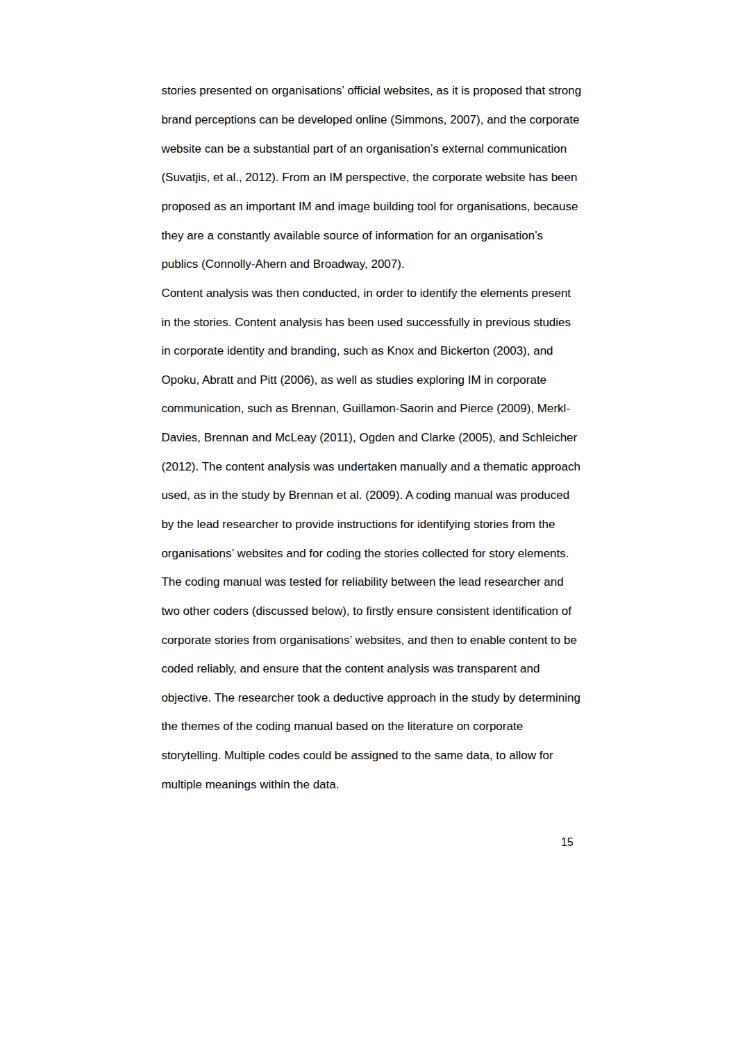stories presented on organisations’ official websites, as it is proposed that strong brand perceptions can be developed online (Simmons, 2007), and the corporate website can be a substantial part of an organisation’s external communication (Suvatjis, et al., 2012). From an IM perspective, the corporate website has been proposed as an important IM and image building tool for organisations, because they are a constantly available source of information for an organisation’s publics (Connolly-Ahern and Broadway, 2007).
Content analysis was then conducted, in order to identify the elements present in the stories. Content analysis has been used successfully in previous studies in corporate identity and branding, such as Knox and Bickerton (2003), and Opoku, Abratt and Pitt (2006), as well as studies exploring IM in corporate communication, such as Brennan, Guillamon-Saorin and Pierce (2009), Merkl-Davies, Brennan and McLeay (2011), Ogden and Clarke (2005), and Schleicher (2012). The content analysis was undertaken manually and a thematic approach used, as in the study by Brennan et al. (2009). A coding manual was produced by the lead researcher to provide instructions for identifying stories from the organisations’ websites and for coding the stories collected for story elements. The coding manual was tested for reliability between the lead researcher and two other coders (discussed below), to firstly ensure consistent identification of corporate stories from organisations’ websites, and then to enable content to be coded reliably, and ensure that the content analysis was transparent and objective. The researcher took a deductive approach in the study by determining the themes of the coding manual based on the literature on corporate storytelling. Multiple codes could be assigned to the same data, to allow for multiple meanings within the data.
15